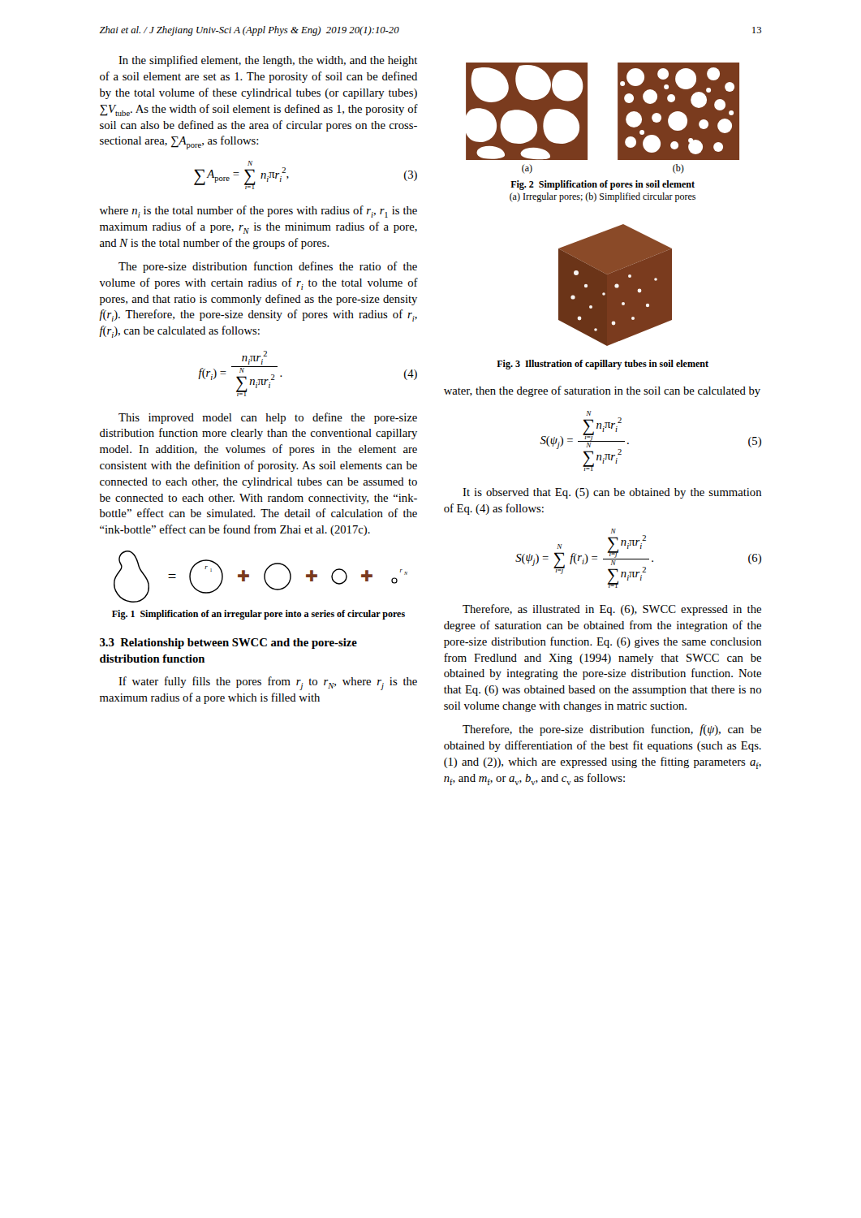Zhai et al. / J Zhejiang Univ-Sci A (Appl Phys & Eng) 2019 20(1):10-20 13
In the simplified element, the length, the width, and the height of a soil element are set as 1. The porosity of soil can be defined by the total volume of these cylindrical tubes (or capillary tubes) ∑Vtube. As the width of soil element is defined as 1, the porosity of soil can also be defined as the area of circular pores on the cross-sectional area, ∑Apore, as follows:
∑Apore = N∑i=1 niπri2, (3)
where ni is the total number of the pores with radius of ri, r1 is the maximum radius of a pore, rN is the minimum radius of a pore, and N is the total number of the groups of pores.
The pore-size distribution function defines the ratio of the volume of pores with certain radius of ri to the total volume of pores, and that ratio is commonly defined as the pore-size density f(ri). Therefore, the pore-size density of pores with radius of ri, f(ri), can be calculated as follows:
f(ri) = niπri2 N∑i=1 niπri2 . (4)
This improved model can help to define the pore-size distribution function more clearly than the conventional capillary model. In addition, the volumes of pores in the element are consistent with the definition of porosity. As soil elements can be connected to each other, the cylindrical tubes can be assumed to be connected to each other. With random connectivity, the “ink-bottle” effect can be simulated. The detail of calculation of the “ink-bottle” effect can be found from Zhai et al. (2017c).
= r 1 ✚ ✚ ✚ r N
Fig. 1 Simplification of an irregular pore into a series of circular pores
3.3 Relationship between SWCC and the pore-size distribution function
If water fully fills the pores from rj to rN, where rj is the maximum radius of a pore which is filled with
(a)
(b)
Fig. 2 Simplification of pores in soil element (a) Irregular pores; (b) Simplified circular pores
Fig. 3 Illustration of capillary tubes in soil element
water, then the degree of saturation in the soil can be calculated by
S(ψj) = N∑i=j niπri2 N∑i=1 niπri2 . (5)
It is observed that Eq. (5) can be obtained by the summation of Eq. (4) as follows:
S(ψj) = N∑i=j f(ri) = N∑i=j niπri2 N∑i=1 niπri2 . (6)
Therefore, as illustrated in Eq. (6), SWCC expressed in the degree of saturation can be obtained from the integration of the pore-size distribution function. Eq. (6) gives the same conclusion from Fredlund and Xing (1994) namely that SWCC can be obtained by integrating the pore-size distribution function. Note that Eq. (6) was obtained based on the assumption that there is no soil volume change with changes in matric suction.
Therefore, the pore-size distribution function, f(ψ), can be obtained by differentiation of the best fit equations (such as Eqs. (1) and (2)), which are expressed using the fitting parameters af, nf, and mf, or av, bv, and cv as follows: